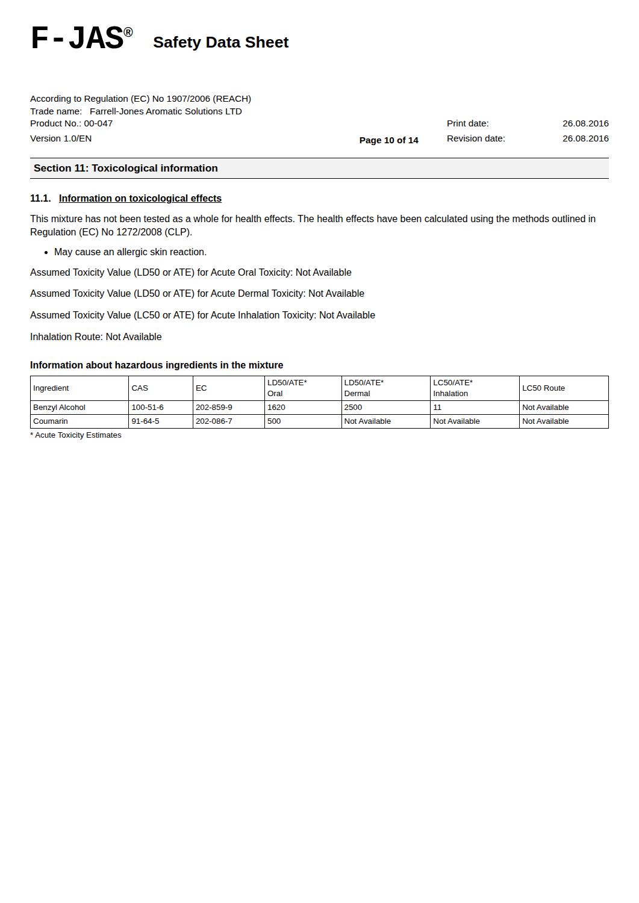F-JAS® Safety Data Sheet
| According to Regulation (EC) No 1907/2006 (REACH) | | | |
| Trade name: Farrell-Jones Aromatic Solutions LTD | | |
| Product No.: 00-047 | Page 10 of 14 | Print date: | 26.08.2016 |
| Version 1.0/EN | Revision date: | 26.08.2016 |
Section 11: Toxicological information
11.1. Information on toxicological effects
This mixture has not been tested as a whole for health effects. The health effects have been calculated using the methods outlined in Regulation (EC) No 1272/2008 (CLP).
May cause an allergic skin reaction.
Assumed Toxicity Value (LD50 or ATE) for Acute Oral Toxicity: Not Available
Assumed Toxicity Value (LD50 or ATE) for Acute Dermal Toxicity: Not Available
Assumed Toxicity Value (LC50 or ATE) for Acute Inhalation Toxicity: Not Available
Inhalation Route: Not Available
Information about hazardous ingredients in the mixture
| Ingredient | CAS | EC | LD50/ATE* Oral | LD50/ATE* Dermal | LC50/ATE* Inhalation | LC50 Route |
| --- | --- | --- | --- | --- | --- | --- |
| Benzyl Alcohol | 100-51-6 | 202-859-9 | 1620 | 2500 | 11 | Not Available |
| Coumarin | 91-64-5 | 202-086-7 | 500 | Not Available | Not Available | Not Available |
* Acute Toxicity Estimates